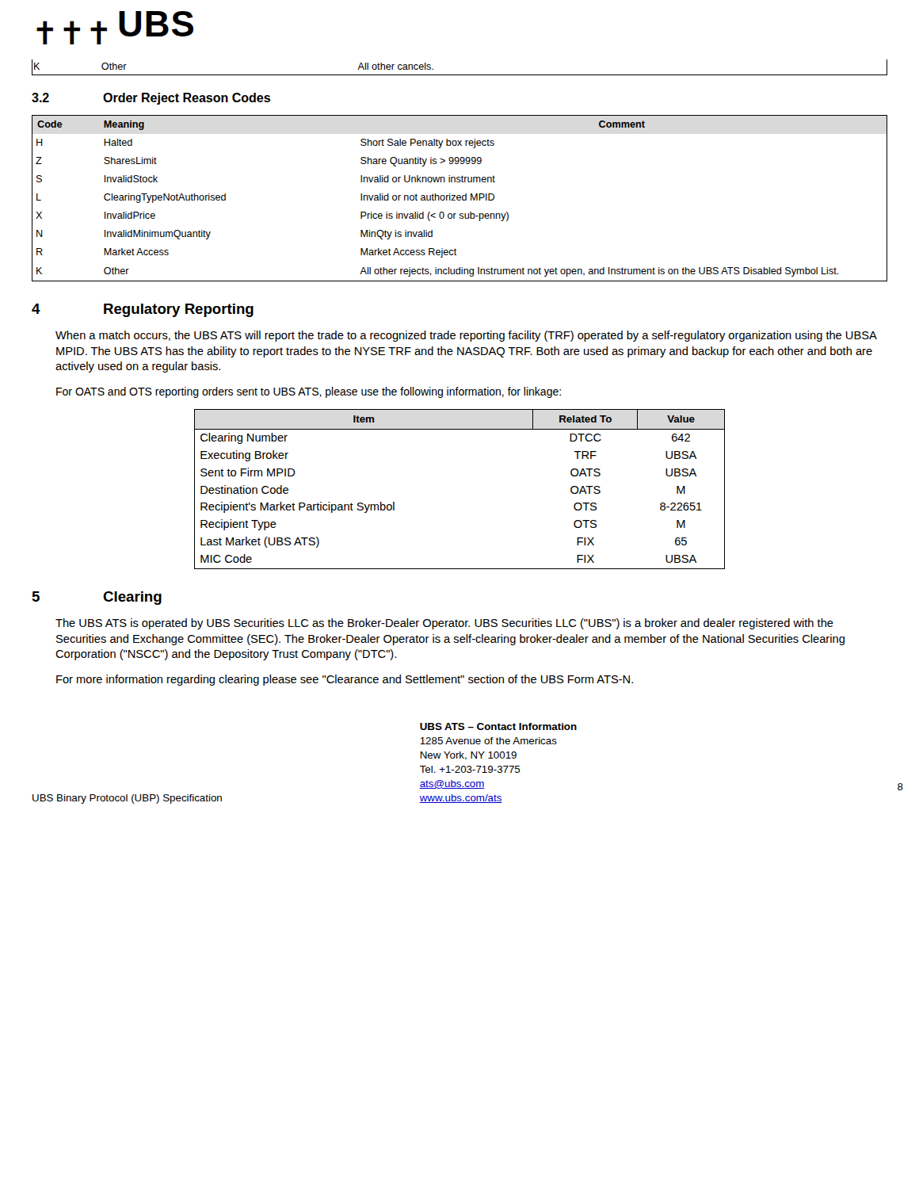✝✝✝UBS
| K | Other | All other cancels. |
3.2 Order Reject Reason Codes
| Code | Meaning | Comment |
| --- | --- | --- |
| H | Halted | Short Sale Penalty box rejects |
| Z | SharesLimit | Share Quantity is > 999999 |
| S | InvalidStock | Invalid or Unknown instrument |
| L | ClearingTypeNotAuthorised | Invalid or not authorized MPID |
| X | InvalidPrice | Price is invalid (< 0 or sub-penny) |
| N | InvalidMinimumQuantity | MinQty is invalid |
| R | Market Access | Market Access Reject |
| K | Other | All other rejects, including Instrument not yet open, and Instrument is on the UBS ATS Disabled Symbol List. |
4 Regulatory Reporting
When a match occurs, the UBS ATS will report the trade to a recognized trade reporting facility (TRF) operated by a self-regulatory organization using the UBSA MPID. The UBS ATS has the ability to report trades to the NYSE TRF and the NASDAQ TRF. Both are used as primary and backup for each other and both are actively used on a regular basis.
For OATS and OTS reporting orders sent to UBS ATS, please use the following information, for linkage:
| Item | Related To | Value |
| --- | --- | --- |
| Clearing Number | DTCC | 642 |
| Executing Broker | TRF | UBSA |
| Sent to Firm MPID | OATS | UBSA |
| Destination Code | OATS | M |
| Recipient's Market Participant Symbol | OTS | 8-22651 |
| Recipient Type | OTS | M |
| Last Market (UBS ATS) | FIX | 65 |
| MIC Code | FIX | UBSA |
5 Clearing
The UBS ATS is operated by UBS Securities LLC as the Broker-Dealer Operator. UBS Securities LLC ("UBS") is a broker and dealer registered with the Securities and Exchange Committee (SEC). The Broker-Dealer Operator is a self-clearing broker-dealer and a member of the National Securities Clearing Corporation ("NSCC") and the Depository Trust Company ("DTC").
For more information regarding clearing please see "Clearance and Settlement" section of the UBS Form ATS-N.
UBS Binary Protocol (UBP) Specification
UBS ATS – Contact Information
1285 Avenue of the Americas
New York, NY 10019
Tel. +1-203-719-3775
ats@ubs.com
www.ubs.com/ats
8